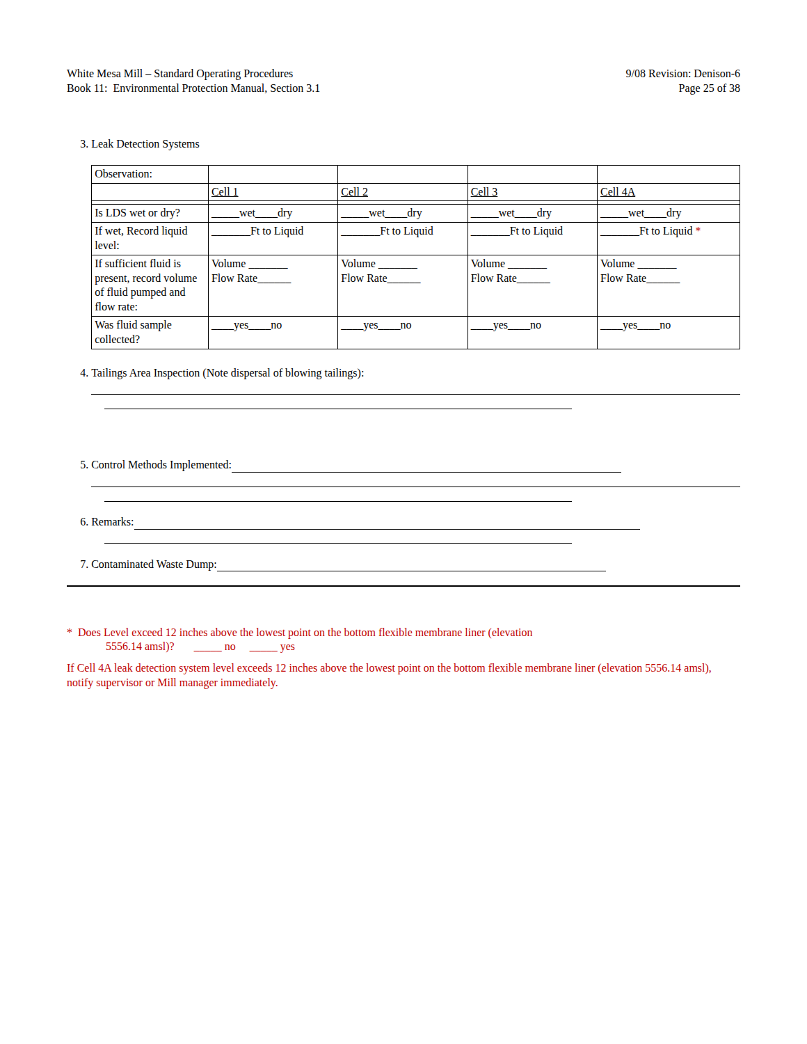White Mesa Mill – Standard Operating Procedures
Book 11: Environmental Protection Manual, Section 3.1
9/08 Revision: Denison-6
Page 25 of 38
Leak Detection Systems
| Observation: | | | | |
| | Cell 1 | Cell 2 | Cell 3 | Cell 4A |
| Is LDS wet or dry? | _____wet____dry | _____wet____dry | _____wet____dry | _____wet____dry |
| If wet, Record liquid level: | _______Ft to Liquid | _______Ft to Liquid | _______Ft to Liquid | _______Ft to Liquid * |
| If sufficient fluid is present, record volume of fluid pumped and flow rate: | Volume _______ Flow Rate______ | Volume _______ Flow Rate______ | Volume _______ Flow Rate______ | Volume _______ Flow Rate______ |
| Was fluid sample collected? | ____yes____no | ____yes____no | ____yes____no | ____yes____no |
Tailings Area Inspection (Note dispersal of blowing tailings):
Control Methods Implemented:
Remarks:
Contaminated Waste Dump:
* Does Level exceed 12 inches above the lowest point on the bottom flexible membrane liner (elevation
5556.14 amsl)? _____ no _____ yes
If Cell 4A leak detection system level exceeds 12 inches above the lowest point on the bottom flexible membrane liner (elevation 5556.14 amsl), notify supervisor or Mill manager immediately.